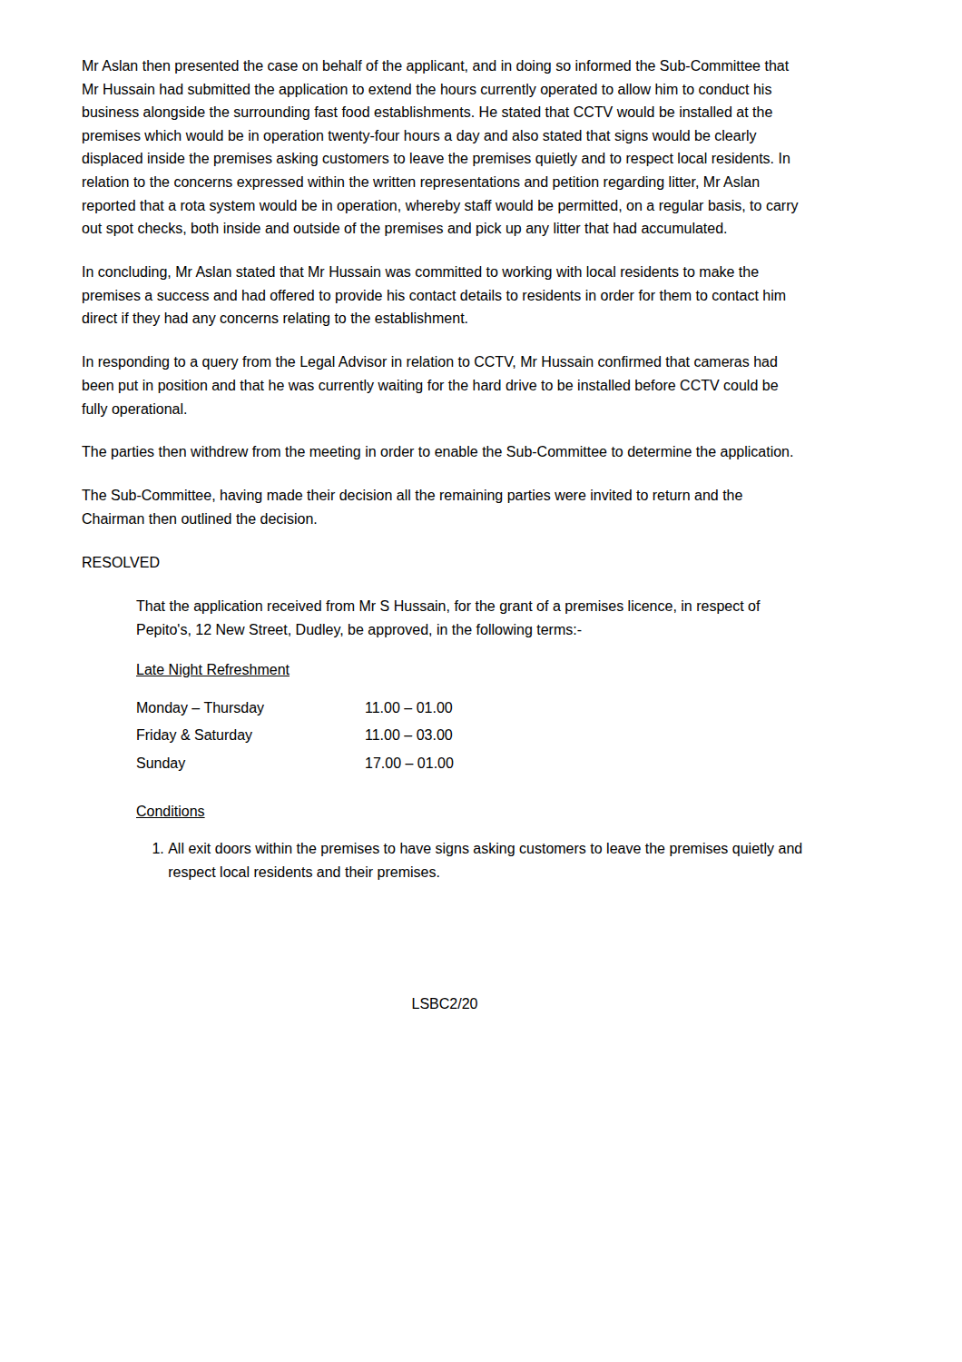Mr Aslan then presented the case on behalf of the applicant, and in doing so informed the Sub-Committee that Mr Hussain had submitted the application to extend the hours currently operated to allow him to conduct his business alongside the surrounding fast food establishments. He stated that CCTV would be installed at the premises which would be in operation twenty-four hours a day and also stated that signs would be clearly displaced inside the premises asking customers to leave the premises quietly and to respect local residents. In relation to the concerns expressed within the written representations and petition regarding litter, Mr Aslan reported that a rota system would be in operation, whereby staff would be permitted, on a regular basis, to carry out spot checks, both inside and outside of the premises and pick up any litter that had accumulated.
In concluding, Mr Aslan stated that Mr Hussain was committed to working with local residents to make the premises a success and had offered to provide his contact details to residents in order for them to contact him direct if they had any concerns relating to the establishment.
In responding to a query from the Legal Advisor in relation to CCTV, Mr Hussain confirmed that cameras had been put in position and that he was currently waiting for the hard drive to be installed before CCTV could be fully operational.
The parties then withdrew from the meeting in order to enable the Sub-Committee to determine the application.
The Sub-Committee, having made their decision all the remaining parties were invited to return and the Chairman then outlined the decision.
RESOLVED
That the application received from Mr S Hussain, for the grant of a premises licence, in respect of Pepito's, 12 New Street, Dudley, be approved, in the following terms:-
Late Night Refreshment
| Monday – Thursday | 11.00 – 01.00 |
| Friday & Saturday | 11.00 – 03.00 |
| Sunday | 17.00 – 01.00 |
Conditions
All exit doors within the premises to have signs asking customers to leave the premises quietly and respect local residents and their premises.
LSBC2/20